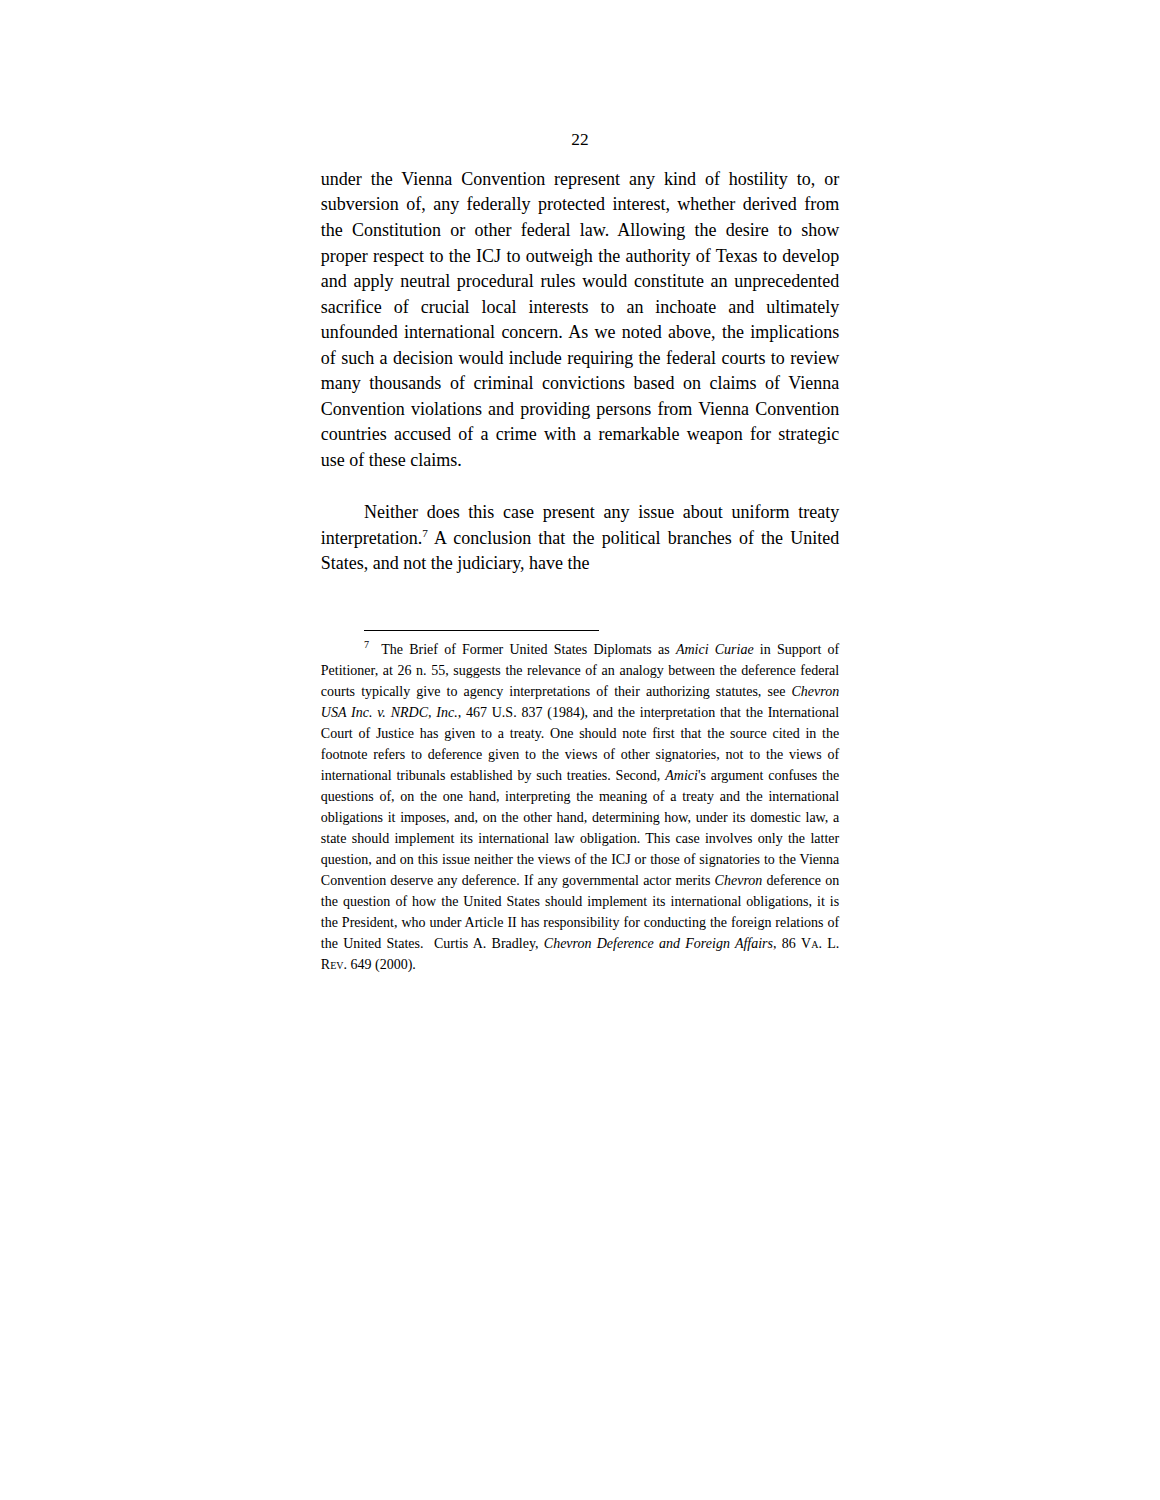22
under the Vienna Convention represent any kind of hostility to, or subversion of, any federally protected interest, whether derived from the Constitution or other federal law. Allowing the desire to show proper respect to the ICJ to outweigh the authority of Texas to develop and apply neutral procedural rules would constitute an unprecedented sacrifice of crucial local interests to an inchoate and ultimately unfounded international concern. As we noted above, the implications of such a decision would include requiring the federal courts to review many thousands of criminal convictions based on claims of Vienna Convention violations and providing persons from Vienna Convention countries accused of a crime with a remarkable weapon for strategic use of these claims.
Neither does this case present any issue about uniform treaty interpretation.7 A conclusion that the political branches of the United States, and not the judiciary, have the
7 The Brief of Former United States Diplomats as Amici Curiae in Support of Petitioner, at 26 n. 55, suggests the relevance of an analogy between the deference federal courts typically give to agency interpretations of their authorizing statutes, see Chevron USA Inc. v. NRDC, Inc., 467 U.S. 837 (1984), and the interpretation that the International Court of Justice has given to a treaty. One should note first that the source cited in the footnote refers to deference given to the views of other signatories, not to the views of international tribunals established by such treaties. Second, Amici's argument confuses the questions of, on the one hand, interpreting the meaning of a treaty and the international obligations it imposes, and, on the other hand, determining how, under its domestic law, a state should implement its international law obligation. This case involves only the latter question, and on this issue neither the views of the ICJ or those of signatories to the Vienna Convention deserve any deference. If any governmental actor merits Chevron deference on the question of how the United States should implement its international obligations, it is the President, who under Article II has responsibility for conducting the foreign relations of the United States. Curtis A. Bradley, Chevron Deference and Foreign Affairs, 86 Va. L. Rev. 649 (2000).